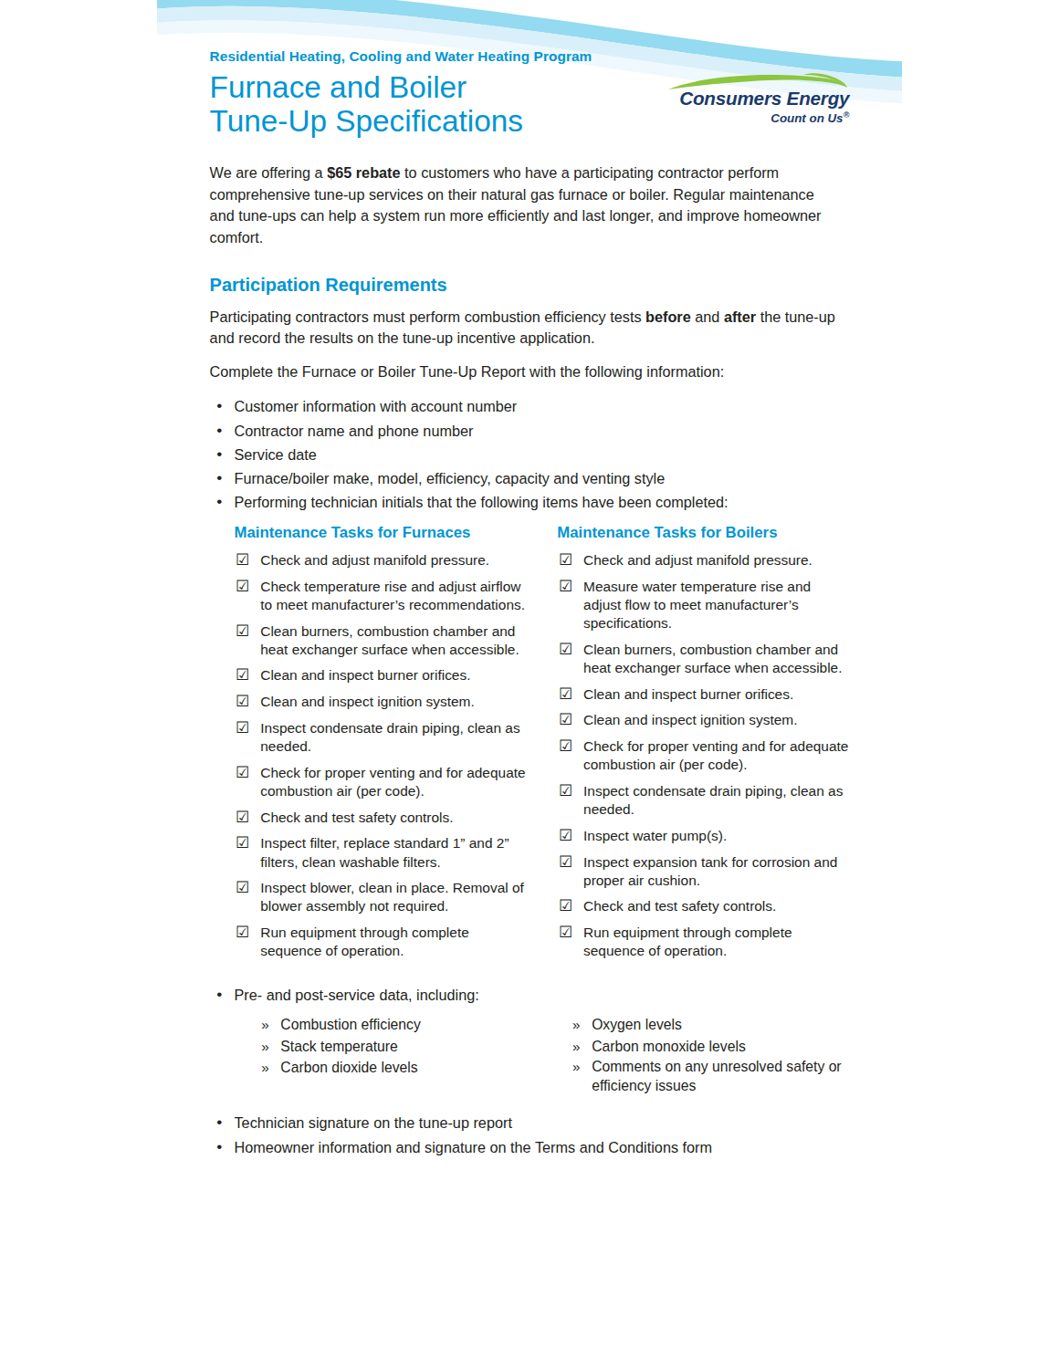Residential Heating, Cooling and Water Heating Program
Furnace and Boiler
Tune-Up Specifications
Consumers Energy
Count on Us®
We are offering a $65 rebate to customers who have a participating contractor perform comprehensive tune-up services on their natural gas furnace or boiler. Regular maintenance and tune-ups can help a system run more efficiently and last longer, and improve homeowner comfort.
Participation Requirements
Participating contractors must perform combustion efficiency tests before and after the tune-up and record the results on the tune-up incentive application.
Complete the Furnace or Boiler Tune-Up Report with the following information:
Customer information with account number
Contractor name and phone number
Service date
Furnace/boiler make, model, efficiency, capacity and venting style
Performing technician initials that the following items have been completed:
Maintenance Tasks for Furnaces
Check and adjust manifold pressure.
Check temperature rise and adjust airflow to meet manufacturer’s recommendations.
Clean burners, combustion chamber and heat exchanger surface when accessible.
Clean and inspect burner orifices.
Clean and inspect ignition system.
Inspect condensate drain piping, clean as needed.
Check for proper venting and for adequate combustion air (per code).
Check and test safety controls.
Inspect filter, replace standard 1” and 2” filters, clean washable filters.
Inspect blower, clean in place. Removal of blower assembly not required.
Run equipment through complete sequence of operation.
Maintenance Tasks for Boilers
Check and adjust manifold pressure.
Measure water temperature rise and adjust flow to meet manufacturer’s specifications.
Clean burners, combustion chamber and heat exchanger surface when accessible.
Clean and inspect burner orifices.
Clean and inspect ignition system.
Check for proper venting and for adequate combustion air (per code).
Inspect condensate drain piping, clean as needed.
Inspect water pump(s).
Inspect expansion tank for corrosion and proper air cushion.
Check and test safety controls.
Run equipment through complete sequence of operation.
Pre- and post-service data, including:
Combustion efficiency
Stack temperature
Carbon dioxide levels
Oxygen levels
Carbon monoxide levels
Comments on any unresolved safety or efficiency issues
Technician signature on the tune-up report
Homeowner information and signature on the Terms and Conditions form